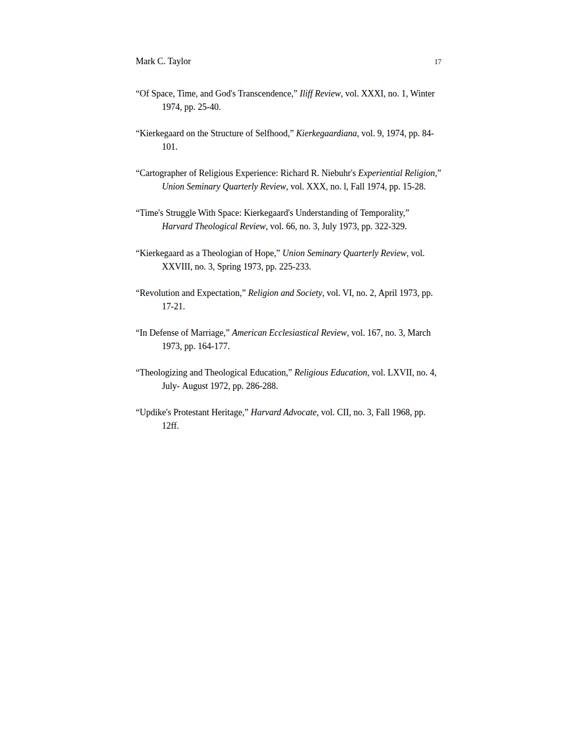Mark C. Taylor 17
“Of Space, Time, and God's Transcendence,” Iliff Review, vol. XXXI, no. 1, Winter 1974, pp. 25-40.
“Kierkegaard on the Structure of Selfhood,” Kierkegaardiana, vol. 9, 1974, pp. 84-101.
“Cartographer of Religious Experience: Richard R. Niebuhr's Experiential Religion,” Union Seminary Quarterly Review, vol. XXX, no. l, Fall 1974, pp. 15-28.
“Time's Struggle With Space: Kierkegaard's Understanding of Temporality,” Harvard Theological Review, vol. 66, no. 3, July 1973, pp. 322-329.
“Kierkegaard as a Theologian of Hope,” Union Seminary Quarterly Review, vol. XXVIII, no. 3, Spring 1973, pp. 225-233.
“Revolution and Expectation,” Religion and Society, vol. VI, no. 2, April 1973, pp. 17-21.
“In Defense of Marriage,” American Ecclesiastical Review, vol. 167, no. 3, March 1973, pp. 164-177.
“Theologizing and Theological Education,” Religious Education, vol. LXVII, no. 4, July- August 1972, pp. 286-288.
“Updike's Protestant Heritage,” Harvard Advocate, vol. CII, no. 3, Fall 1968, pp. 12ff.